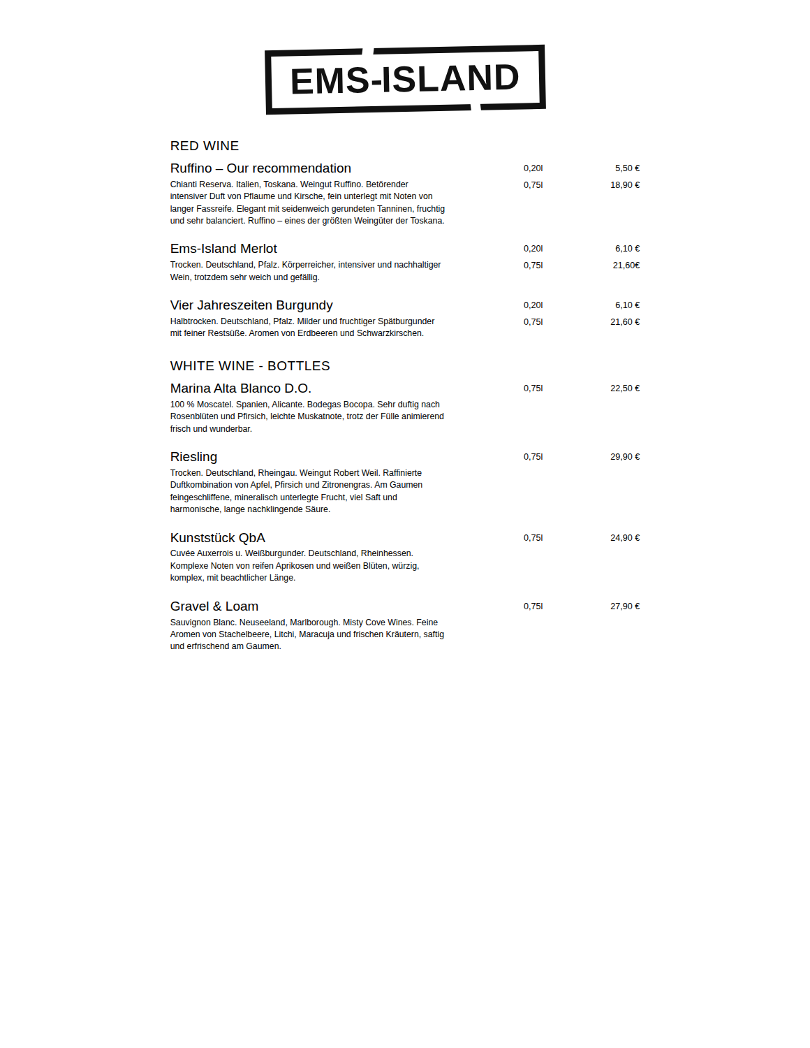EMS-ISLAND
RED WINE
Ruffino – Our recommendation
Chianti Reserva. Italien, Toskana. Weingut Ruffino. Betörender intensiver Duft von Pflaume und Kirsche, fein unterlegt mit Noten von langer Fassreife. Elegant mit seidenweich gerundeten Tanninen, fruchtig und sehr balanciert. Ruffino – eines der größten Weingüter der Toskana.
0,20l 5,50 € 0,75l 18,90 €
Ems-Island Merlot
Trocken. Deutschland, Pfalz. Körperreicher, intensiver und nachhaltiger Wein, trotzdem sehr weich und gefällig.
0,20l 6,10 € 0,75l 21,60€
Vier Jahreszeiten Burgundy
Halbtrocken. Deutschland, Pfalz. Milder und fruchtiger Spätburgunder mit feiner Restsüße. Aromen von Erdbeeren und Schwarzkirschen.
0,20l 6,10 € 0,75l 21,60 €
WHITE WINE - BOTTLES
Marina Alta Blanco D.O.
100 % Moscatel. Spanien, Alicante. Bodegas Bocopa. Sehr duftig nach Rosenblüten und Pfirsich, leichte Muskatnote, trotz der Fülle animierend frisch und wunderbar.
0,75l 22,50 €
Riesling
Trocken. Deutschland, Rheingau. Weingut Robert Weil. Raffinierte Duftkombination von Apfel, Pfirsich und Zitronengras. Am Gaumen feingeschliffene, mineralisch unterlegte Frucht, viel Saft und harmonische, lange nachklingende Säure.
0,75l 29,90 €
Kunststück QbA
Cuvée Auxerrois u. Weißburgunder. Deutschland, Rheinhessen. Komplexe Noten von reifen Aprikosen und weißen Blüten, würzig, komplex, mit beachtlicher Länge.
0,75l 24,90 €
Gravel & Loam
Sauvignon Blanc. Neuseeland, Marlborough. Misty Cove Wines. Feine Aromen von Stachelbeere, Litchi, Maracuja und frischen Kräutern, saftig und erfrischend am Gaumen.
0,75l 27,90 €